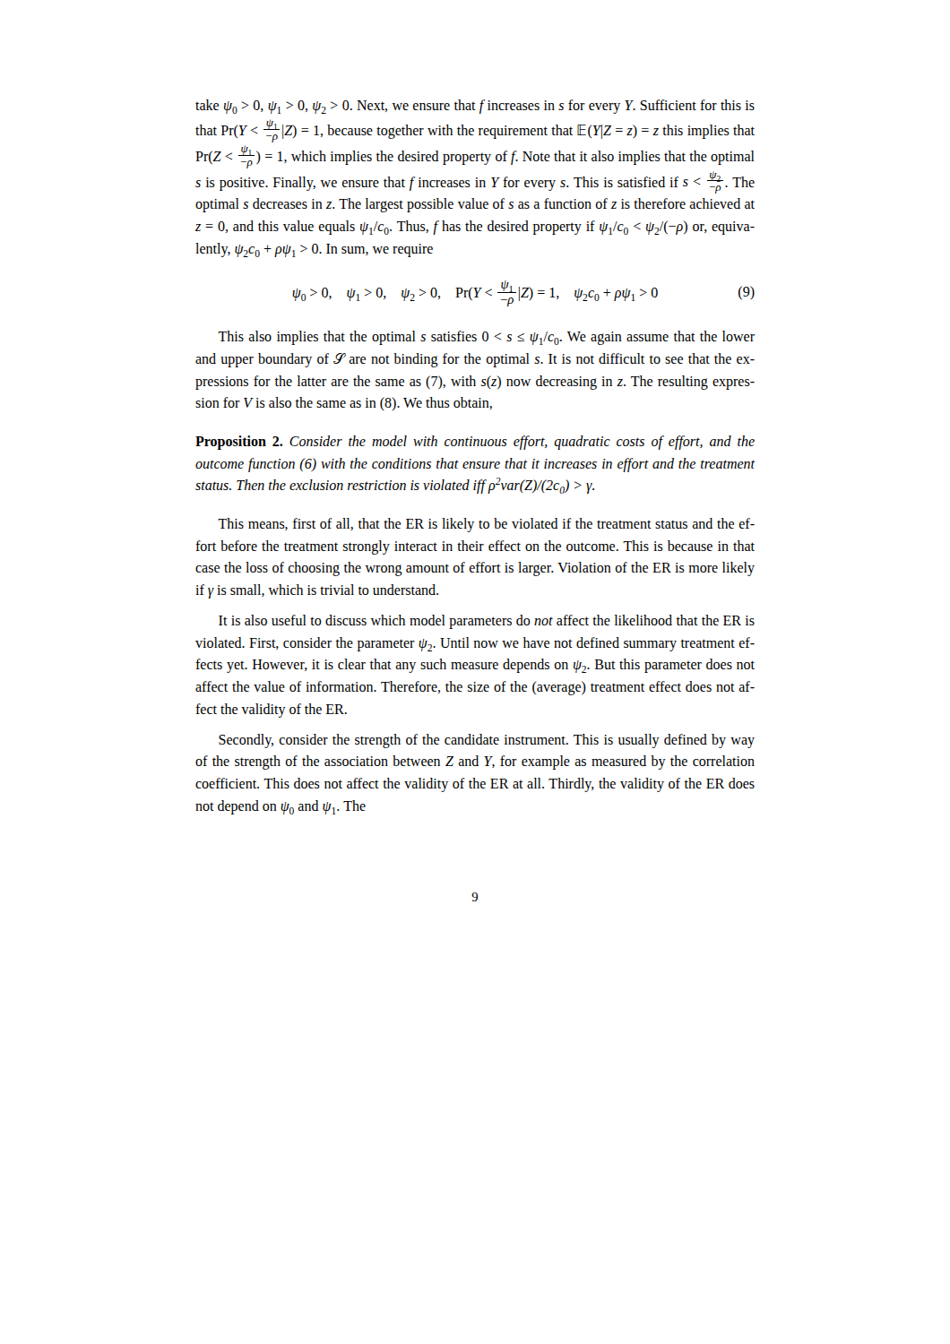take ψ0 > 0, ψ1 > 0, ψ2 > 0. Next, we ensure that f increases in s for every Y. Sufficient for this is that Pr(Y < ψ1−ρ|Z) = 1, because together with the requirement that 𝔼(Y|Z = z) = z this implies that Pr(Z < ψ1−ρ) = 1, which implies the desired property of f. Note that it also implies that the optimal s is positive. Finally, we ensure that f increases in Y for every s. This is satisfied if s < ψ2−ρ. The optimal s decreases in z. The largest possible value of s as a function of z is therefore achieved at z = 0, and this value equals ψ1/c0. Thus, f has the desired property if ψ1/c0 < ψ2/(−ρ) or, equivalently, ψ2c0 + ρψ1 > 0. In sum, we require
ψ0 > 0, ψ1 > 0, ψ2 > 0, Pr(Y < ψ1−ρ|Z) = 1, ψ2c0 + ρψ1 > 0 (9)
This also implies that the optimal s satisfies 0 < s ≤ ψ1/c0. We again assume that the lower and upper boundary of 𝒮 are not binding for the optimal s. It is not difficult to see that the expressions for the latter are the same as (7), with s(z) now decreasing in z. The resulting expression for V is also the same as in (8). We thus obtain,
Proposition 2. Consider the model with continuous effort, quadratic costs of effort, and the outcome function (6) with the conditions that ensure that it increases in effort and the treatment status. Then the exclusion restriction is violated iff ρ2var(Z)/(2c0) > γ.
This means, first of all, that the ER is likely to be violated if the treatment status and the effort before the treatment strongly interact in their effect on the outcome. This is because in that case the loss of choosing the wrong amount of effort is larger. Violation of the ER is more likely if γ is small, which is trivial to understand.
It is also useful to discuss which model parameters do not affect the likelihood that the ER is violated. First, consider the parameter ψ2. Until now we have not defined summary treatment effects yet. However, it is clear that any such measure depends on ψ2. But this parameter does not affect the value of information. Therefore, the size of the (average) treatment effect does not affect the validity of the ER.
Secondly, consider the strength of the candidate instrument. This is usually defined by way of the strength of the association between Z and Y, for example as measured by the correlation coefficient. This does not affect the validity of the ER at all. Thirdly, the validity of the ER does not depend on ψ0 and ψ1. The
9